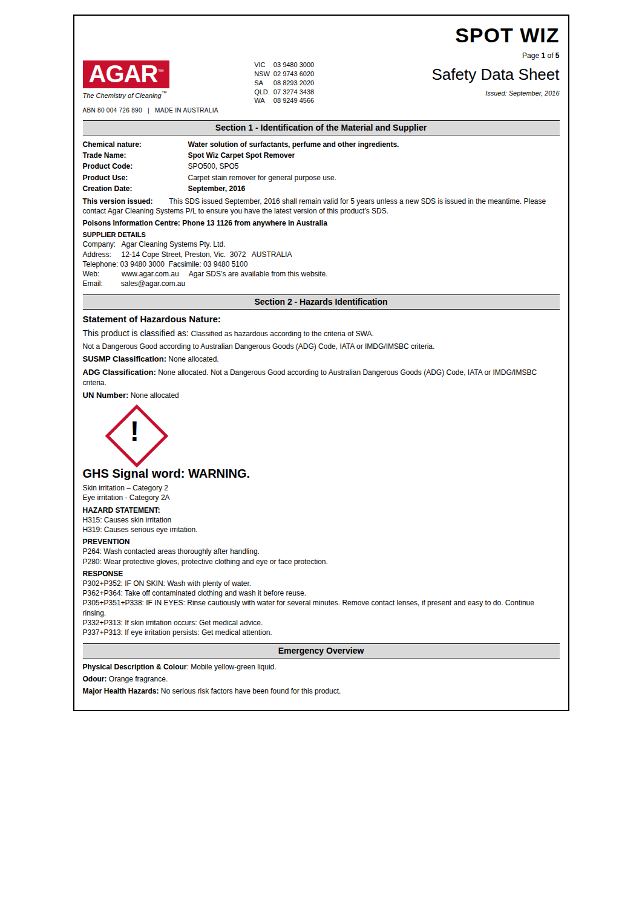SPOT WIZ
Page 1 of 5
| AGAR ™ The Chemistry of Cleaning ™ ABN 80 004 726 890 / MADE IN AUSTRALIA | / VIC / 03 9480 3000 / / NSW / 02 9743 6020 / / SA / 08 8293 2020 / / QLD / 07 3274 3438 / / WA / 08 9249 4566 / | Safety Data Sheet Issued: September, 2016 |
Section 1 - Identification of the Material and Supplier
| Chemical nature: | Water solution of surfactants, perfume and other ingredients. |
| Trade Name: | Spot Wiz Carpet Spot Remover |
| Product Code: | SPO500, SPO5 |
| Product Use: | Carpet stain remover for general purpose use. |
| Creation Date: | September, 2016 |
This version issued: This SDS issued September, 2016 shall remain valid for 5 years unless a new SDS is issued in the meantime. Please contact Agar Cleaning Systems P/L to ensure you have the latest version of this product’s SDS.
Poisons Information Centre: Phone 13 1126 from anywhere in Australia
SUPPLIER DETAILS
Company: Agar Cleaning Systems Pty. Ltd.
Address: 12-14 Cope Street, Preston, Vic. 3072 AUSTRALIA
Telephone: 03 9480 3000 Facsimile: 03 9480 5100
Web: www.agar.com.au Agar SDS’s are available from this website.
Email: sales@agar.com.au
Section 2 - Hazards Identification
Statement of Hazardous Nature:
This product is classified as: Classified as hazardous according to the criteria of SWA.
Not a Dangerous Good according to Australian Dangerous Goods (ADG) Code, IATA or IMDG/IMSBC criteria.
SUSMP Classification: None allocated.
ADG Classification: None allocated. Not a Dangerous Good according to Australian Dangerous Goods (ADG) Code, IATA or IMDG/IMSBC criteria.
UN Number: None allocated
!
GHS Signal word: WARNING.
Skin irritation – Category 2
Eye irritation - Category 2A
HAZARD STATEMENT:
H315: Causes skin irritation
H319: Causes serious eye irritation.
PREVENTION
P264: Wash contacted areas thoroughly after handling.
P280: Wear protective gloves, protective clothing and eye or face protection.
RESPONSE
P302+P352: IF ON SKIN: Wash with plenty of water.
P362+P364: Take off contaminated clothing and wash it before reuse.
P305+P351+P338: IF IN EYES: Rinse cautiously with water for several minutes. Remove contact lenses, if present and easy to do. Continue rinsing.
P332+P313: If skin irritation occurs: Get medical advice.
P337+P313: If eye irritation persists: Get medical attention.
Emergency Overview
Physical Description & Colour: Mobile yellow-green liquid.
Odour: Orange fragrance.
Major Health Hazards: No serious risk factors have been found for this product.